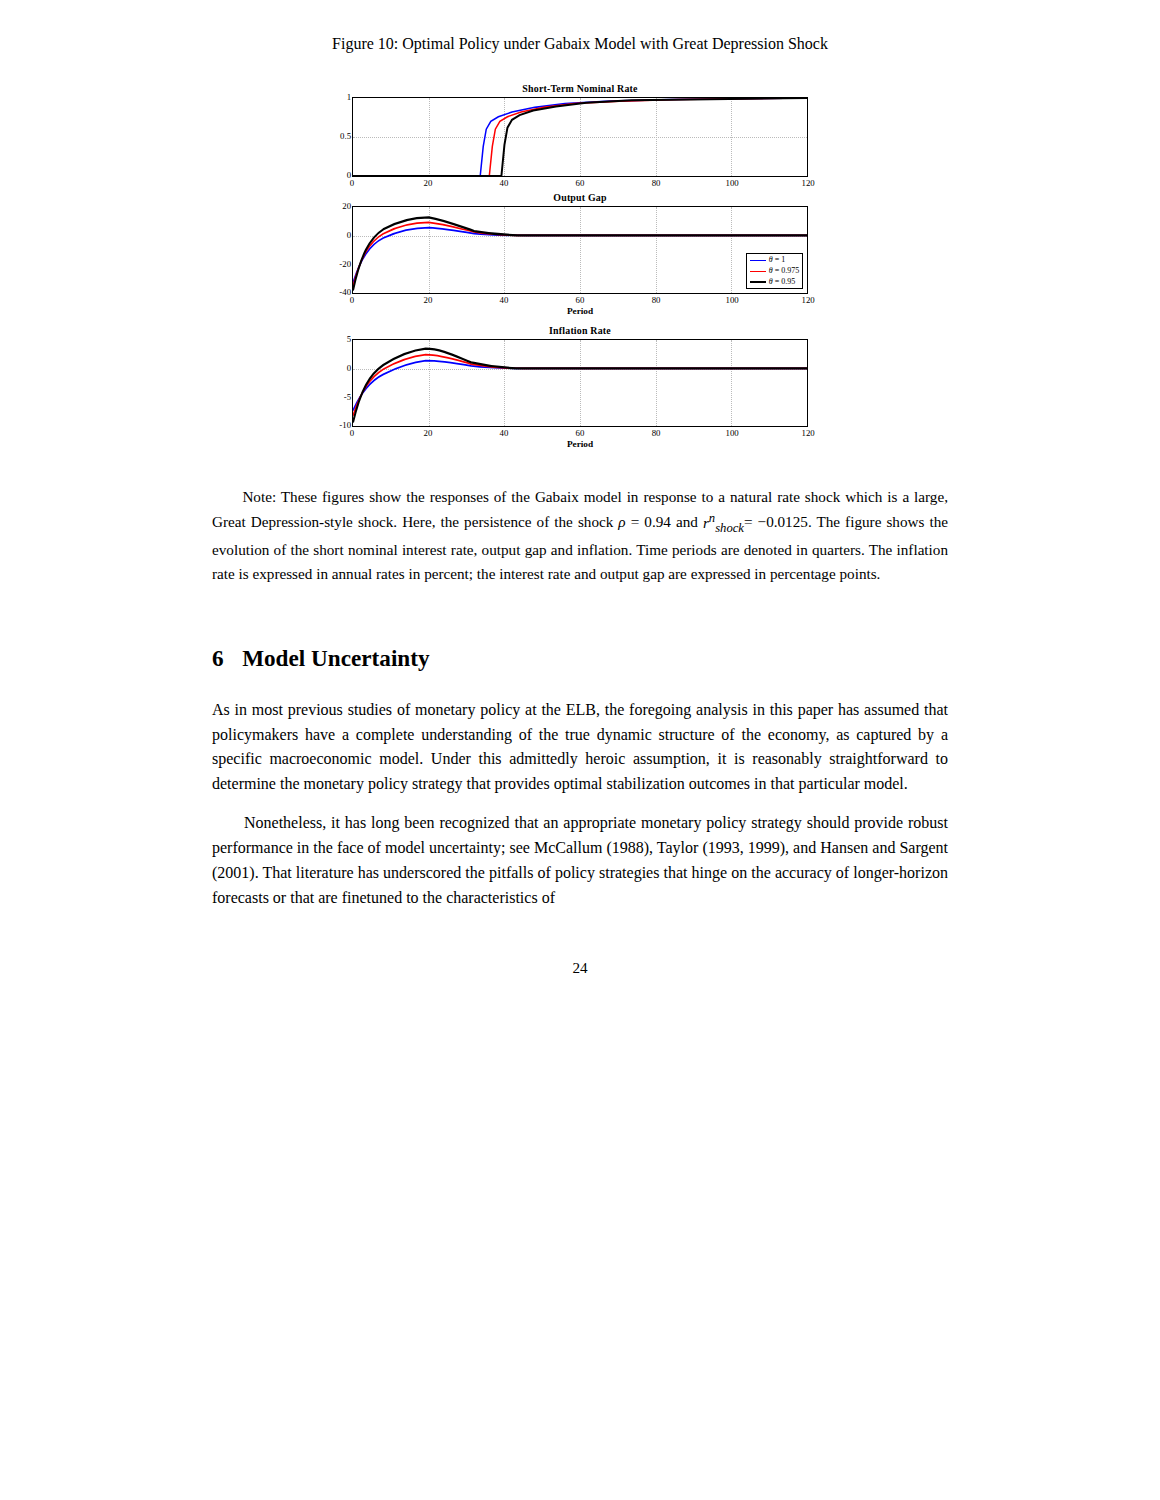Figure 10: Optimal Policy under Gabaix Model with Great Depression Shock
Short-Term Nominal Rate
1 0.5 0
0 20 40 60 80 100 120
Output Gap
20 0 -20 -40
θ = 1
θ = 0.975
θ = 0.95
0 20 40 60 80 100 120
Period
Inflation Rate
5 0 -5 -10
0 20 40 60 80 100 120
Period
Note: These figures show the responses of the Gabaix model in response to a natural rate shock which is a large, Great Depression-style shock. Here, the persistence of the shock ρ = 0.94 and rnshock= −0.0125. The figure shows the evolution of the short nominal interest rate, output gap and inflation. Time periods are denoted in quarters. The inflation rate is expressed in annual rates in percent; the interest rate and output gap are expressed in percentage points.
6 Model Uncertainty
As in most previous studies of monetary policy at the ELB, the foregoing analysis in this paper has assumed that policymakers have a complete understanding of the true dynamic structure of the economy, as captured by a specific macroeconomic model. Under this admittedly heroic assumption, it is reasonably straightforward to determine the monetary policy strategy that provides optimal stabilization outcomes in that particular model.
Nonetheless, it has long been recognized that an appropriate monetary policy strategy should provide robust performance in the face of model uncertainty; see McCallum (1988), Taylor (1993, 1999), and Hansen and Sargent (2001). That literature has underscored the pitfalls of policy strategies that hinge on the accuracy of longer-horizon forecasts or that are finetuned to the characteristics of
24